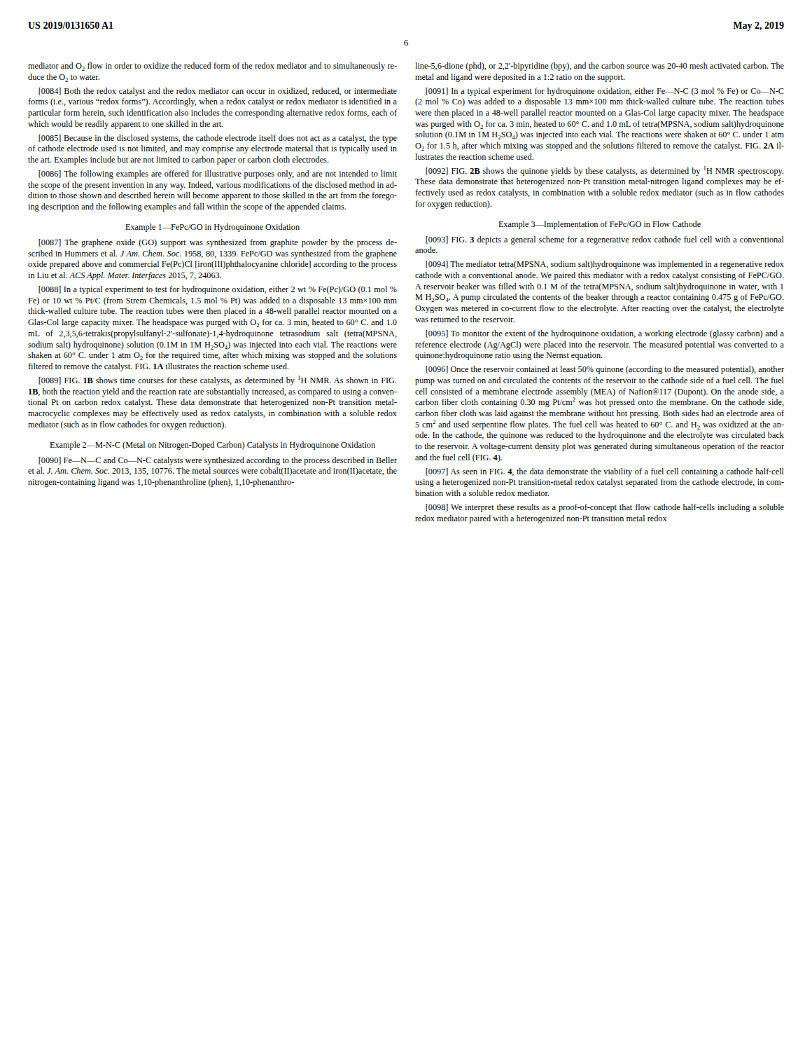US 2019/0131650 A1 May 2, 2019
6
mediator and O2 flow in order to oxidize the reduced form of the redox mediator and to simultaneously reduce the O2 to water.
[0084] Both the redox catalyst and the redox mediator can occur in oxidized, reduced, or intermediate forms (i.e., various “redox forms”). Accordingly, when a redox catalyst or redox mediator is identified in a particular form herein, such identification also includes the corresponding alternative redox forms, each of which would be readily apparent to one skilled in the art.
[0085] Because in the disclosed systems, the cathode electrode itself does not act as a catalyst, the type of cathode electrode used is not limited, and may comprise any electrode material that is typically used in the art. Examples include but are not limited to carbon paper or carbon cloth electrodes.
[0086] The following examples are offered for illustrative purposes only, and are not intended to limit the scope of the present invention in any way. Indeed, various modifications of the disclosed method in addition to those shown and described herein will become apparent to those skilled in the art from the foregoing description and the following examples and fall within the scope of the appended claims.
Example 1—FePc/GO in Hydroquinone Oxidation
[0087] The graphene oxide (GO) support was synthesized from graphite powder by the process described in Hummers et al. J Am. Chem. Soc. 1958, 80, 1339. FePc/GO was synthesized from the graphene oxide prepared above and commercial Fe(Pc)Cl [iron(III)phthalocyanine chloride] according to the process in Liu et al. ACS Appl. Mater. Interfaces 2015, 7, 24063.
[0088] In a typical experiment to test for hydroquinone oxidation, either 2 wt % Fe(Pc)/GO (0.1 mol % Fe) or 10 wt % Pt/C (from Strem Chemicals, 1.5 mol % Pt) was added to a disposable 13 mm×100 mm thick-walled culture tube. The reaction tubes were then placed in a 48-well parallel reactor mounted on a Glas-Col large capacity mixer. The headspace was purged with O2 for ca. 3 min, heated to 60° C. and 1.0 mL of 2,3,5,6-tetrakis(propylsulfanyl-2'-sulfonate)-1,4-hydroquinone tetrasodium salt (tetra(MPSNA, sodium salt) hydroquinone) solution (0.1M in 1M H2SO4) was injected into each vial. The reactions were shaken at 60° C. under 1 atm O2 for the required time, after which mixing was stopped and the solutions filtered to remove the catalyst. FIG. 1A illustrates the reaction scheme used.
[0089] FIG. 1B shows time courses for these catalysts, as determined by 1H NMR. As shown in FIG. 1B, both the reaction yield and the reaction rate are substantially increased, as compared to using a conventional Pt on carbon redox catalyst. These data demonstrate that heterogenized non-Pt transition metal-macrocyclic complexes may be effectively used as redox catalysts, in combination with a soluble redox mediator (such as in flow cathodes for oxygen reduction).
Example 2—M-N-C (Metal on Nitrogen-Doped Carbon) Catalysts in Hydroquinone Oxidation
[0090] Fe—N—C and Co—N-C catalysts were synthesized according to the process described in Beller et al. J. Am. Chem. Soc. 2013, 135, 10776. The metal sources were cobalt(II)acetate and iron(II)acetate, the nitrogen-containing ligand was 1,10-phenanthroline (phen), 1,10-phenanthro-
line-5,6-dione (phd), or 2,2'-bipyridine (bpy), and the carbon source was 20-40 mesh activated carbon. The metal and ligand were deposited in a 1:2 ratio on the support.
[0091] In a typical experiment for hydroquinone oxidation, either Fe—N-C (3 mol % Fe) or Co—N-C (2 mol % Co) was added to a disposable 13 mm×100 mm thick-walled culture tube. The reaction tubes were then placed in a 48-well parallel reactor mounted on a Glas-Col large capacity mixer. The headspace was purged with O2 for ca. 3 min, heated to 60° C. and 1.0 mL of tetra(MPSNA, sodium salt)hydroquinone solution (0.1M in 1M H2SO4) was injected into each vial. The reactions were shaken at 60° C. under 1 atm O2 for 1.5 h, after which mixing was stopped and the solutions filtered to remove the catalyst. FIG. 2A illustrates the reaction scheme used.
[0092] FIG. 2B shows the quinone yields by these catalysts, as determined by 1H NMR spectroscopy. These data demonstrate that heterogenized non-Pt transition metal-nitrogen ligand complexes may be effectively used as redox catalysts, in combination with a soluble redox mediator (such as in flow cathodes for oxygen reduction).
Example 3—Implementation of FePc/GO in Flow Cathode
[0093] FIG. 3 depicts a general scheme for a regenerative redox cathode fuel cell with a conventional anode.
[0094] The mediator tetra(MPSNA, sodium salt)hydroquinone was implemented in a regenerative redox cathode with a conventional anode. We paired this mediator with a redox catalyst consisting of FePC/GO. A reservoir beaker was filled with 0.1 M of the tetra(MPSNA, sodium salt)hydroquinone in water, with 1 M H2SO4. A pump circulated the contents of the beaker through a reactor containing 0.475 g of FePc/GO. Oxygen was metered in co-current flow to the electrolyte. After reacting over the catalyst, the electrolyte was returned to the reservoir.
[0095] To monitor the extent of the hydroquinone oxidation, a working electrode (glassy carbon) and a reference electrode (Ag/AgCl) were placed into the reservoir. The measured potential was converted to a quinone:hydroquinone ratio using the Nernst equation.
[0096] Once the reservoir contained at least 50% quinone (according to the measured potential), another pump was turned on and circulated the contents of the reservoir to the cathode side of a fuel cell. The fuel cell consisted of a membrane electrode assembly (MEA) of Nafion®117 (Dupont). On the anode side, a carbon fiber cloth containing 0.30 mg Pt/cm2 was hot pressed onto the membrane. On the cathode side, carbon fiber cloth was laid against the membrane without hot pressing. Both sides had an electrode area of 5 cm2 and used serpentine flow plates. The fuel cell was heated to 60° C. and H2 was oxidized at the anode. In the cathode, the quinone was reduced to the hydroquinone and the electrolyte was circulated back to the reservoir. A voltage-current density plot was generated during simultaneous operation of the reactor and the fuel cell (FIG. 4).
[0097] As seen in FIG. 4, the data demonstrate the viability of a fuel cell containing a cathode half-cell using a heterogenized non-Pt transition-metal redox catalyst separated from the cathode electrode, in combination with a soluble redox mediator.
[0098] We interpret these results as a proof-of-concept that flow cathode half-cells including a soluble redox mediator paired with a heterogenized non-Pt transition metal redox